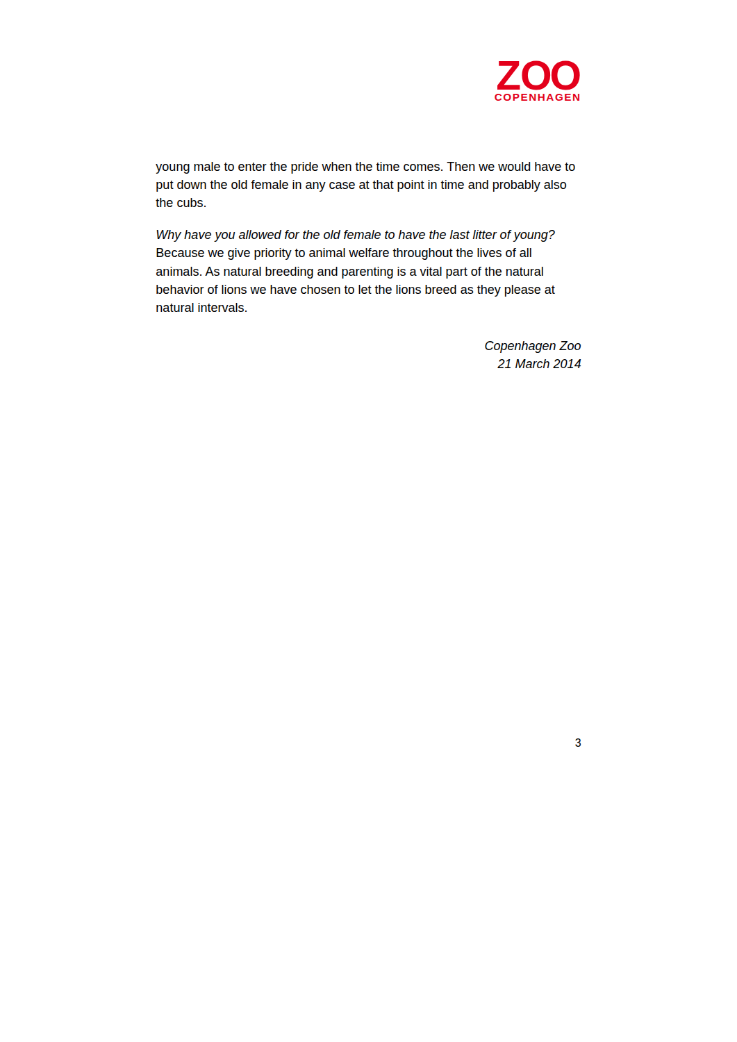ZOO
COPENHAGEN
young male to enter the pride when the time comes. Then we would have to put down the old female in any case at that point in time and probably also the cubs.
Why have you allowed for the old female to have the last litter of young?
Because we give priority to animal welfare throughout the lives of all animals. As natural breeding and parenting is a vital part of the natural behavior of lions we have chosen to let the lions breed as they please at natural intervals.
Copenhagen Zoo
21 March 2014
3